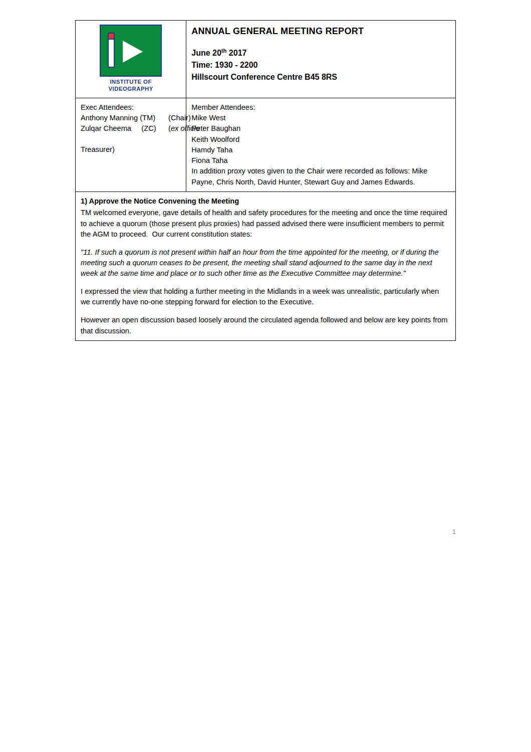| INSTITUTE OF VIDEOGRAPHY | ANNUAL GENERAL MEETING REPORT June 20 th 2017 Time: 1930 - 2200 Hillscourt Conference Centre B45 8RS |
| Exec Attendees: Anthony Manning (TM) (Chair) Zulqar Cheema (ZC) ( ex officio Treasurer) | Member Attendees: Mike West Peter Baughan Keith Woolford Hamdy Taha Fiona Taha In addition proxy votes given to the Chair were recorded as follows: Mike Payne, Chris North, David Hunter, Stewart Guy and James Edwards. |
| 1) Approve the Notice Convening the Meeting TM welcomed everyone, gave details of health and safety procedures for the meeting and once the time required to achieve a quorum (those present plus proxies) had passed advised there were insufficient members to permit the AGM to proceed. Our current constitution states: "11. If such a quorum is not present within half an hour from the time appointed for the meeting, or if during the meeting such a quorum ceases to be present, the meeting shall stand adjourned to the same day in the next week at the same time and place or to such other time as the Executive Committee may determine." I expressed the view that holding a further meeting in the Midlands in a week was unrealistic, particularly when we currently have no-one stepping forward for election to the Executive. However an open discussion based loosely around the circulated agenda followed and below are key points from that discussion. |
1